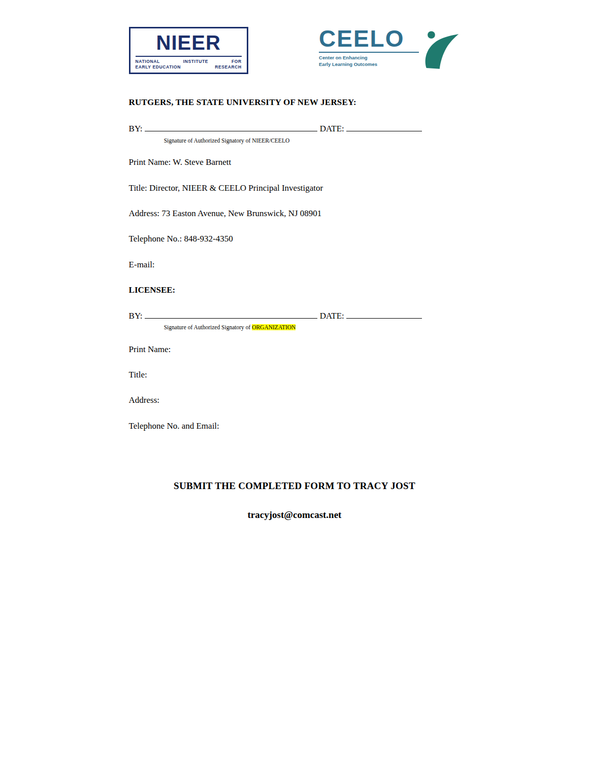NIEER
NATIONAL INSTITUTE FOR
EARLY EDUCATION RESEARCH
CEELO
Center on Enhancing
Early Learning Outcomes
RUTGERS, THE STATE UNIVERSITY OF NEW JERSEY:
BY: DATE:
Signature of Authorized Signatory of NIEER/CEELO
Print Name: W. Steve Barnett
Title: Director, NIEER & CEELO Principal Investigator
Address: 73 Easton Avenue, New Brunswick, NJ 08901
Telephone No.: 848-932-4350
E-mail:
LICENSEE:
BY: DATE:
Signature of Authorized Signatory of ORGANIZATION
Print Name:
Title:
Address:
Telephone No. and Email:
SUBMIT THE COMPLETED FORM TO TRACY JOST
tracyjost@comcast.net